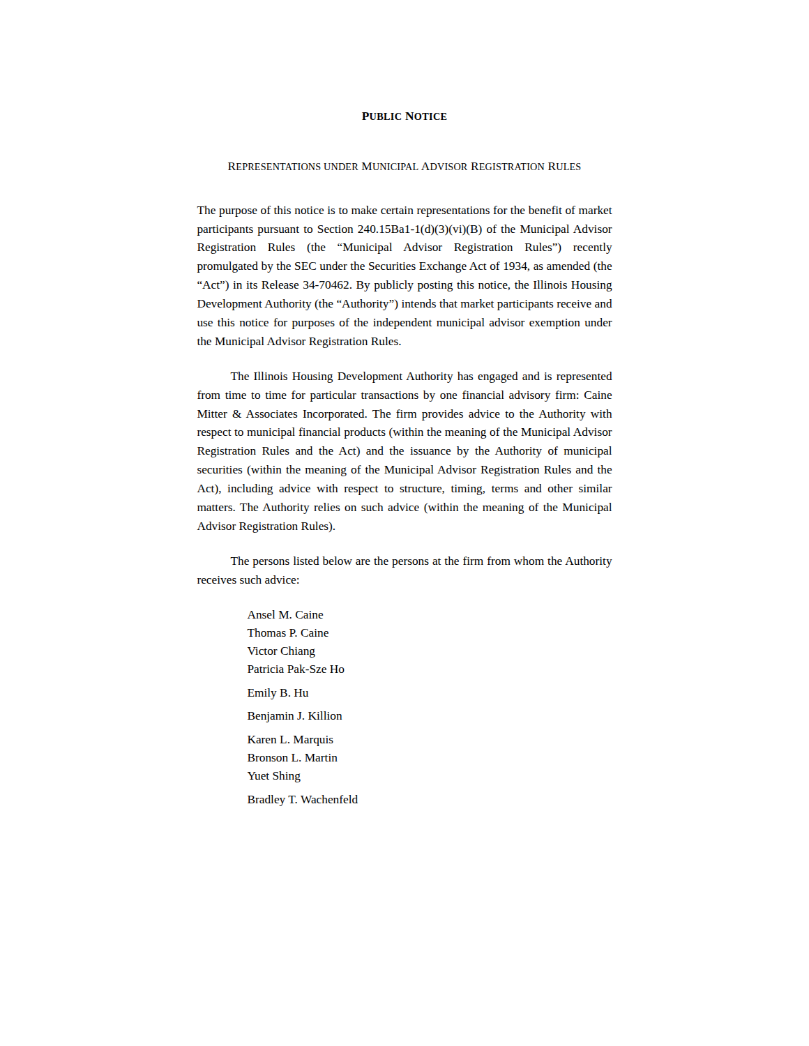PUBLIC NOTICE
REPRESENTATIONS UNDER MUNICIPAL ADVISOR REGISTRATION RULES
The purpose of this notice is to make certain representations for the benefit of market participants pursuant to Section 240.15Ba1-1(d)(3)(vi)(B) of the Municipal Advisor Registration Rules (the “Municipal Advisor Registration Rules”) recently promulgated by the SEC under the Securities Exchange Act of 1934, as amended (the “Act”) in its Release 34-70462. By publicly posting this notice, the Illinois Housing Development Authority (the “Authority”) intends that market participants receive and use this notice for purposes of the independent municipal advisor exemption under the Municipal Advisor Registration Rules.
The Illinois Housing Development Authority has engaged and is represented from time to time for particular transactions by one financial advisory firm: Caine Mitter & Associates Incorporated. The firm provides advice to the Authority with respect to municipal financial products (within the meaning of the Municipal Advisor Registration Rules and the Act) and the issuance by the Authority of municipal securities (within the meaning of the Municipal Advisor Registration Rules and the Act), including advice with respect to structure, timing, terms and other similar matters. The Authority relies on such advice (within the meaning of the Municipal Advisor Registration Rules).
The persons listed below are the persons at the firm from whom the Authority receives such advice:
Ansel M. Caine
Thomas P. Caine
Victor Chiang
Patricia Pak-Sze Ho
Emily B. Hu
Benjamin J. Killion
Karen L. Marquis
Bronson L. Martin
Yuet Shing
Bradley T. Wachenfeld